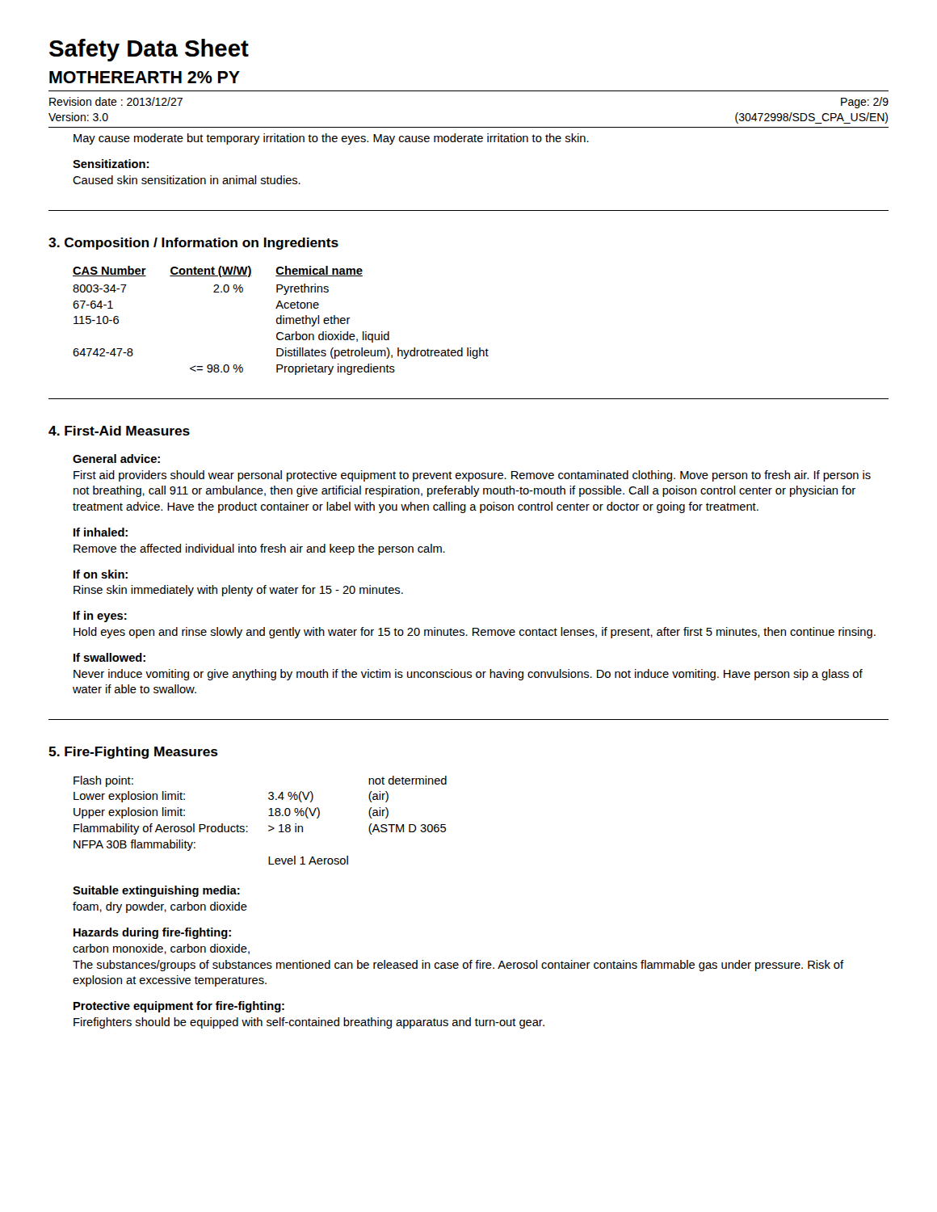Safety Data Sheet
MOTHEREARTH 2% PY
| Revision date : 2013/12/27 | Page: 2/9 |
| Version: 3.0 | (30472998/SDS_CPA_US/EN) |
May cause moderate but temporary irritation to the eyes. May cause moderate irritation to the skin.
Sensitization:
Caused skin sensitization in animal studies.
3. Composition / Information on Ingredients
| CAS Number | Content (W/W) | Chemical name |
| --- | --- | --- |
| 8003-34-7 | 2.0 % | Pyrethrins |
| 67-64-1 | | Acetone |
| 115-10-6 | | dimethyl ether |
| | | Carbon dioxide, liquid |
| 64742-47-8 | | Distillates (petroleum), hydrotreated light |
| | <= 98.0 % | Proprietary ingredients |
4. First-Aid Measures
General advice:
First aid providers should wear personal protective equipment to prevent exposure. Remove contaminated clothing. Move person to fresh air. If person is not breathing, call 911 or ambulance, then give artificial respiration, preferably mouth-to-mouth if possible. Call a poison control center or physician for treatment advice. Have the product container or label with you when calling a poison control center or doctor or going for treatment.
If inhaled:
Remove the affected individual into fresh air and keep the person calm.
If on skin:
Rinse skin immediately with plenty of water for 15 - 20 minutes.
If in eyes:
Hold eyes open and rinse slowly and gently with water for 15 to 20 minutes. Remove contact lenses, if present, after first 5 minutes, then continue rinsing.
If swallowed:
Never induce vomiting or give anything by mouth if the victim is unconscious or having convulsions. Do not induce vomiting. Have person sip a glass of water if able to swallow.
5. Fire-Fighting Measures
| Flash point: | | not determined |
| Lower explosion limit: | 3.4 %(V) | (air) |
| Upper explosion limit: | 18.0 %(V) | (air) |
| Flammability of Aerosol Products: | > 18 in | (ASTM D 3065 |
| NFPA 30B flammability: | | |
| | Level 1 Aerosol | |
Suitable extinguishing media:
foam, dry powder, carbon dioxide
Hazards during fire-fighting:
carbon monoxide, carbon dioxide,
The substances/groups of substances mentioned can be released in case of fire. Aerosol container contains flammable gas under pressure. Risk of explosion at excessive temperatures.
Protective equipment for fire-fighting:
Firefighters should be equipped with self-contained breathing apparatus and turn-out gear.